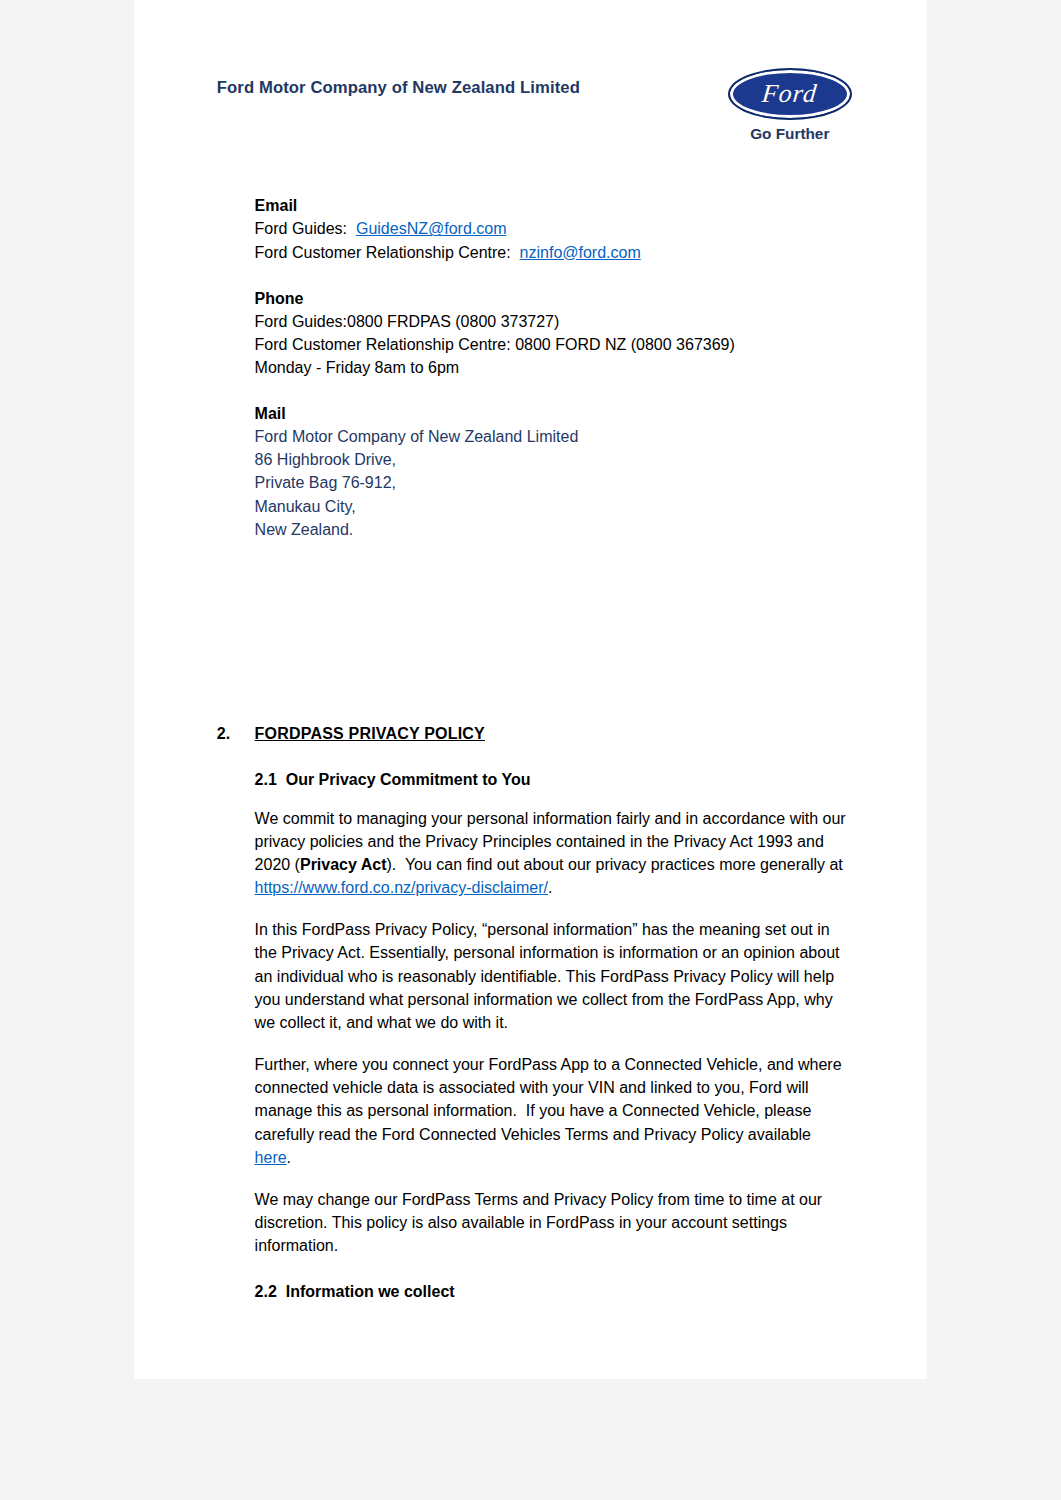Ford Motor Company of New Zealand Limited
Ford
Go Further
Email
Ford Guides: GuidesNZ@ford.com
Ford Customer Relationship Centre: nzinfo@ford.com
Phone
Ford Guides:0800 FRDPAS (0800 373727)
Ford Customer Relationship Centre: 0800 FORD NZ (0800 367369)
Monday - Friday 8am to 6pm
Mail
Ford Motor Company of New Zealand Limited
86 Highbrook Drive,
Private Bag 76-912,
Manukau City,
New Zealand.
2.
FORDPASS PRIVACY POLICY
2.1 Our Privacy Commitment to You
We commit to managing your personal information fairly and in accordance with our privacy policies and the Privacy Principles contained in the Privacy Act 1993 and 2020 (Privacy Act). You can find out about our privacy practices more generally at https://www.ford.co.nz/privacy-disclaimer/.
In this FordPass Privacy Policy, “personal information” has the meaning set out in the Privacy Act. Essentially, personal information is information or an opinion about an individual who is reasonably identifiable. This FordPass Privacy Policy will help you understand what personal information we collect from the FordPass App, why we collect it, and what we do with it.
Further, where you connect your FordPass App to a Connected Vehicle, and where connected vehicle data is associated with your VIN and linked to you, Ford will manage this as personal information. If you have a Connected Vehicle, please carefully read the Ford Connected Vehicles Terms and Privacy Policy available here.
We may change our FordPass Terms and Privacy Policy from time to time at our discretion. This policy is also available in FordPass in your account settings information.
2.2 Information we collect